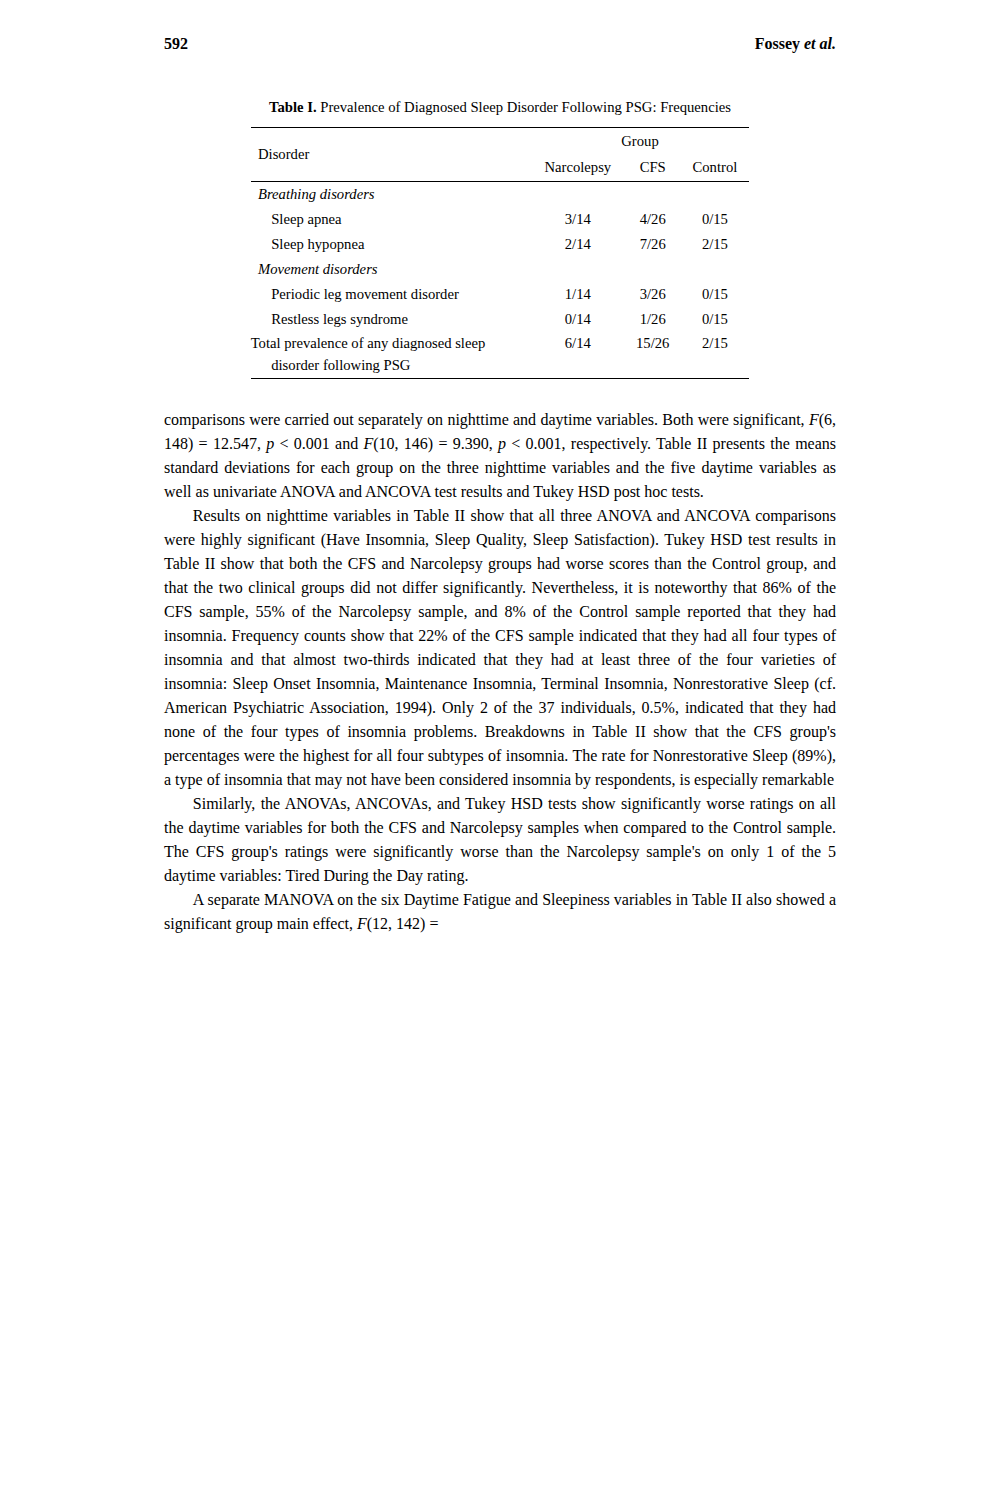592 Fossey et al.
Table I. Prevalence of Diagnosed Sleep Disorder Following PSG: Frequencies
| Disorder | Group |
| --- | --- |
| Narcolepsy | CFS | Control |
| Breathing disorders |
| Sleep apnea | 3/14 | 4/26 | 0/15 |
| Sleep hypopnea | 2/14 | 7/26 | 2/15 |
| Movement disorders |
| Periodic leg movement disorder | 1/14 | 3/26 | 0/15 |
| Restless legs syndrome | 0/14 | 1/26 | 0/15 |
| Total prevalence of any diagnosed sleep disorder following PSG | 6/14 | 15/26 | 2/15 |
comparisons were carried out separately on nighttime and daytime variables. Both were significant, F(6, 148) = 12.547, p < 0.001 and F(10, 146) = 9.390, p < 0.001, respectively. Table II presents the means standard deviations for each group on the three nighttime variables and the five daytime variables as well as univariate ANOVA and ANCOVA test results and Tukey HSD post hoc tests.
Results on nighttime variables in Table II show that all three ANOVA and ANCOVA comparisons were highly significant (Have Insomnia, Sleep Quality, Sleep Satisfaction). Tukey HSD test results in Table II show that both the CFS and Narcolepsy groups had worse scores than the Control group, and that the two clinical groups did not differ significantly. Nevertheless, it is noteworthy that 86% of the CFS sample, 55% of the Narcolepsy sample, and 8% of the Control sample reported that they had insomnia. Frequency counts show that 22% of the CFS sample indicated that they had all four types of insomnia and that almost two-thirds indicated that they had at least three of the four varieties of insomnia: Sleep Onset Insomnia, Maintenance Insomnia, Terminal Insomnia, Nonrestorative Sleep (cf. American Psychiatric Association, 1994). Only 2 of the 37 individuals, 0.5%, indicated that they had none of the four types of insomnia problems. Breakdowns in Table II show that the CFS group's percentages were the highest for all four subtypes of insomnia. The rate for Nonrestorative Sleep (89%), a type of insomnia that may not have been considered insomnia by respondents, is especially remarkable
Similarly, the ANOVAs, ANCOVAs, and Tukey HSD tests show significantly worse ratings on all the daytime variables for both the CFS and Narcolepsy samples when compared to the Control sample. The CFS group's ratings were significantly worse than the Narcolepsy sample's on only 1 of the 5 daytime variables: Tired During the Day rating.
A separate MANOVA on the six Daytime Fatigue and Sleepiness variables in Table II also showed a significant group main effect, F(12, 142) =